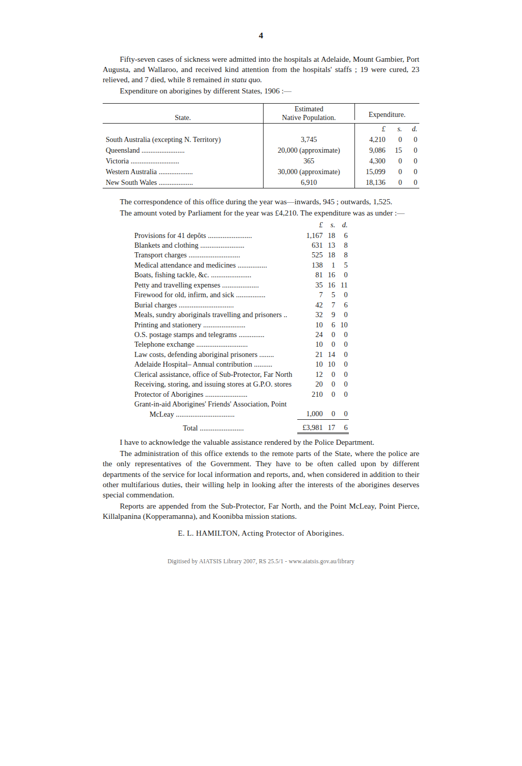4
Fifty-seven cases of sickness were admitted into the hospitals at Adelaide, Mount Gambier, Port Augusta, and Wallaroo, and received kind attention from the hospitals' staffs ; 19 were cured, 23 relieved, and 7 died, while 8 remained in statu quo.
Expenditure on aborigines by different States, 1906 :—
| State. | Estimated Native Population. | Expenditure. |
| --- | --- | --- |
| | | £ | s. | d. |
| South Australia (excepting N. Territory) | 3,745 | 4,210 | 0 | 0 |
| Queensland ........................ | 20,000 (approximate) | 9,086 | 15 | 0 |
| Victoria ........................... | 365 | 4,300 | 0 | 0 |
| Western Australia ................... | 30,000 (approximate) | 15,099 | 0 | 0 |
| New South Wales ................... | 6,910 | 18,136 | 0 | 0 |
The correspondence of this office during the year was—inwards, 945 ; outwards, 1,525.
The amount voted by Parliament for the year was £4,210. The expenditure was as under :—
| | £ | s. | d. |
| Provisions for 41 depôts ........................ | 1,167 | 18 | 6 |
| Blankets and clothing ........................ | 631 | 13 | 8 |
| Transport charges ............................ | 525 | 18 | 8 |
| Medical attendance and medicines ................ | 138 | 1 | 5 |
| Boats, fishing tackle, &c. ...................... | 81 | 16 | 0 |
| Petty and travelling expenses .................... | 35 | 16 | 11 |
| Firewood for old, infirm, and sick ................ | 7 | 5 | 0 |
| Burial charges .............................. | 42 | 7 | 6 |
| Meals, sundry aboriginals travelling and prisoners .. | 32 | 9 | 0 |
| Printing and stationery ....................... | 10 | 6 | 10 |
| O.S. postage stamps and telegrams .............. | 24 | 0 | 0 |
| Telephone exchange ............................ | 10 | 0 | 0 |
| Law costs, defending aboriginal prisoners ........ | 21 | 14 | 0 |
| Adelaide Hospital– Annual contribution .......... | 10 | 10 | 0 |
| Clerical assistance, office of Sub-Protector, Far North | 12 | 0 | 0 |
| Receiving, storing, and issuing stores at G.P.O. stores | 20 | 0 | 0 |
| Protector of Aborigines ....................... | 210 | 0 | 0 |
| Grant-in-aid Aborigines' Friends' Association, Point | | | |
| McLeay ................................ | 1,000 | 0 | 0 |
| Total ........................ | £3,981 | 17 | 6 |
I have to acknowledge the valuable assistance rendered by the Police Department.
The administration of this office extends to the remote parts of the State, where the police are the only representatives of the Government. They have to be often called upon by different departments of the service for local information and reports, and, when considered in addition to their other multifarious duties, their willing help in looking after the interests of the aborigines deserves special commendation.
Reports are appended from the Sub-Protector, Far North, and the Point McLeay, Point Pierce, Killalpanina (Kopperamanna), and Koonibba mission stations.
E. L. HAMILTON, Acting Protector of Aborigines.
Digitised by AIATSIS Library 2007, RS 25.5/1 - www.aiatsis.gov.au/library